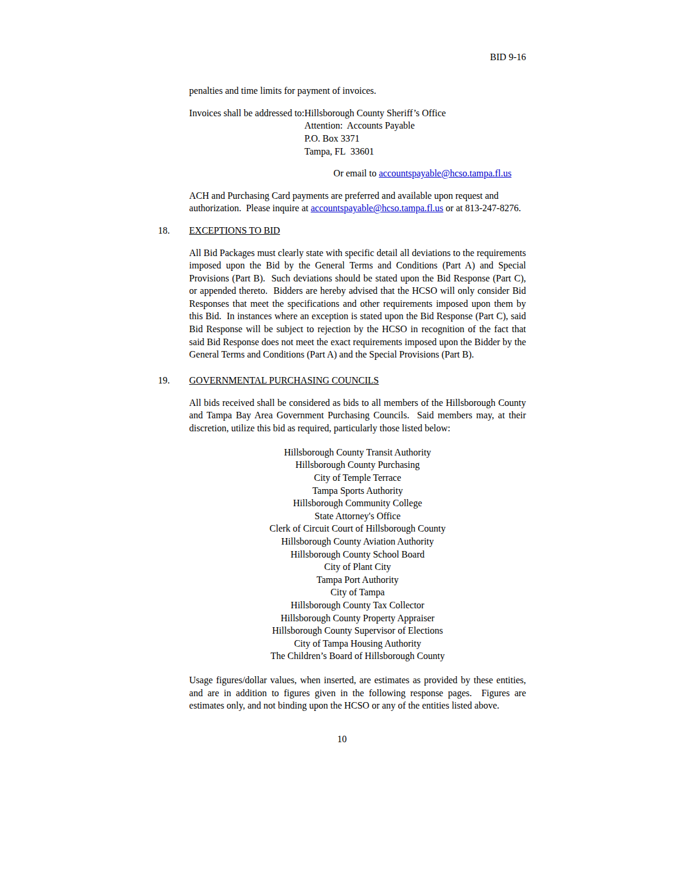BID 9-16
penalties and time limits for payment of invoices.
| Invoices shall be addressed to: | Hillsborough County Sheriff’s Office Attention: Accounts Payable P.O. Box 3371 Tampa, FL 33601 |
Or email to accountspayable@hcso.tampa.fl.us
ACH and Purchasing Card payments are preferred and available upon request and authorization. Please inquire at accountspayable@hcso.tampa.fl.us or at 813-247-8276.
18. EXCEPTIONS TO BID
All Bid Packages must clearly state with specific detail all deviations to the requirements imposed upon the Bid by the General Terms and Conditions (Part A) and Special Provisions (Part B). Such deviations should be stated upon the Bid Response (Part C), or appended thereto. Bidders are hereby advised that the HCSO will only consider Bid Responses that meet the specifications and other requirements imposed upon them by this Bid. In instances where an exception is stated upon the Bid Response (Part C), said Bid Response will be subject to rejection by the HCSO in recognition of the fact that said Bid Response does not meet the exact requirements imposed upon the Bidder by the General Terms and Conditions (Part A) and the Special Provisions (Part B).
19. GOVERNMENTAL PURCHASING COUNCILS
All bids received shall be considered as bids to all members of the Hillsborough County and Tampa Bay Area Government Purchasing Councils. Said members may, at their discretion, utilize this bid as required, particularly those listed below:
Hillsborough County Transit Authority
Hillsborough County Purchasing
City of Temple Terrace
Tampa Sports Authority
Hillsborough Community College
State Attorney's Office
Clerk of Circuit Court of Hillsborough County
Hillsborough County Aviation Authority
Hillsborough County School Board
City of Plant City
Tampa Port Authority
City of Tampa
Hillsborough County Tax Collector
Hillsborough County Property Appraiser
Hillsborough County Supervisor of Elections
City of Tampa Housing Authority
The Children’s Board of Hillsborough County
Usage figures/dollar values, when inserted, are estimates as provided by these entities, and are in addition to figures given in the following response pages. Figures are estimates only, and not binding upon the HCSO or any of the entities listed above.
10